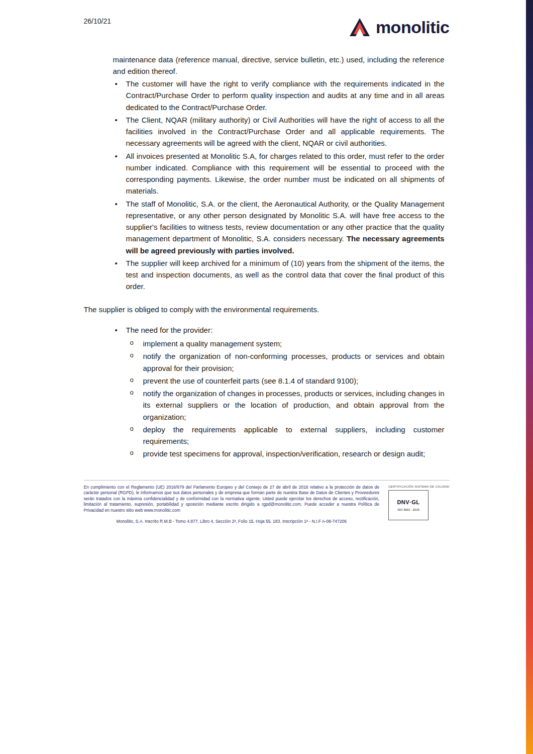26/10/21
monolitic
maintenance data (reference manual, directive, service bulletin, etc.) used, including the reference and edition thereof.
The customer will have the right to verify compliance with the requirements indicated in the Contract/Purchase Order to perform quality inspection and audits at any time and in all areas dedicated to the Contract/Purchase Order.
The Client, NQAR (military authority) or Civil Authorities will have the right of access to all the facilities involved in the Contract/Purchase Order and all applicable requirements. The necessary agreements will be agreed with the client, NQAR or civil authorities.
All invoices presented at Monolitic S.A, for charges related to this order, must refer to the order number indicated. Compliance with this requirement will be essential to proceed with the corresponding payments. Likewise, the order number must be indicated on all shipments of materials.
The staff of Monolitic, S.A. or the client, the Aeronautical Authority, or the Quality Management representative, or any other person designated by Monolitic S.A. will have free access to the supplier's facilities to witness tests, review documentation or any other practice that the quality management department of Monolitic, S.A. considers necessary. The necessary agreements will be agreed previously with parties involved.
The supplier will keep archived for a minimum of (10) years from the shipment of the items, the test and inspection documents, as well as the control data that cover the final product of this order.
The supplier is obliged to comply with the environmental requirements.
The need for the provider:
implement a quality management system;
notify the organization of non-conforming processes, products or services and obtain approval for their provision;
prevent the use of counterfeit parts (see 8.1.4 of standard 9100);
notify the organization of changes in processes, products or services, including changes in its external suppliers or the location of production, and obtain approval from the organization;
deploy the requirements applicable to external suppliers, including customer requirements;
provide test specimens for approval, inspection/verification, research or design audit;
En cumplimiento con el Reglamento (UE) 2016/679 del Parlamento Europeo y del Consejo de 27 de abril de 2016 relativo a la protección de datos de carácter personal (RGPD), le informamos que sus datos personales y de empresa que forman parte de nuestra Base de Datos de Clientes y Proveedores serán tratados con la máxima confidencialidad y de conformidad con la normativa vigente. Usted puede ejercitar los derechos de acceso, rectificación, limitación al tratamiento, supresión, portabilidad y oposición mediante escrito dirigido a rgpd@monolitic.com. Puede acceder a nuestra Política de Privacidad en nuestro sitio web www.monolitic.com
Monolitic, S.A. Inscrito R.M.B - Tomo 4.877, Libro 4, Sección 2ª, Folio 15, Hoja 55. 183. Inscripción 1ª - N.I.F A-08-747206
CERTIFICACIÓN SISTEMA DE CALIDAD
DNV·GL ISO 9001 : 2015